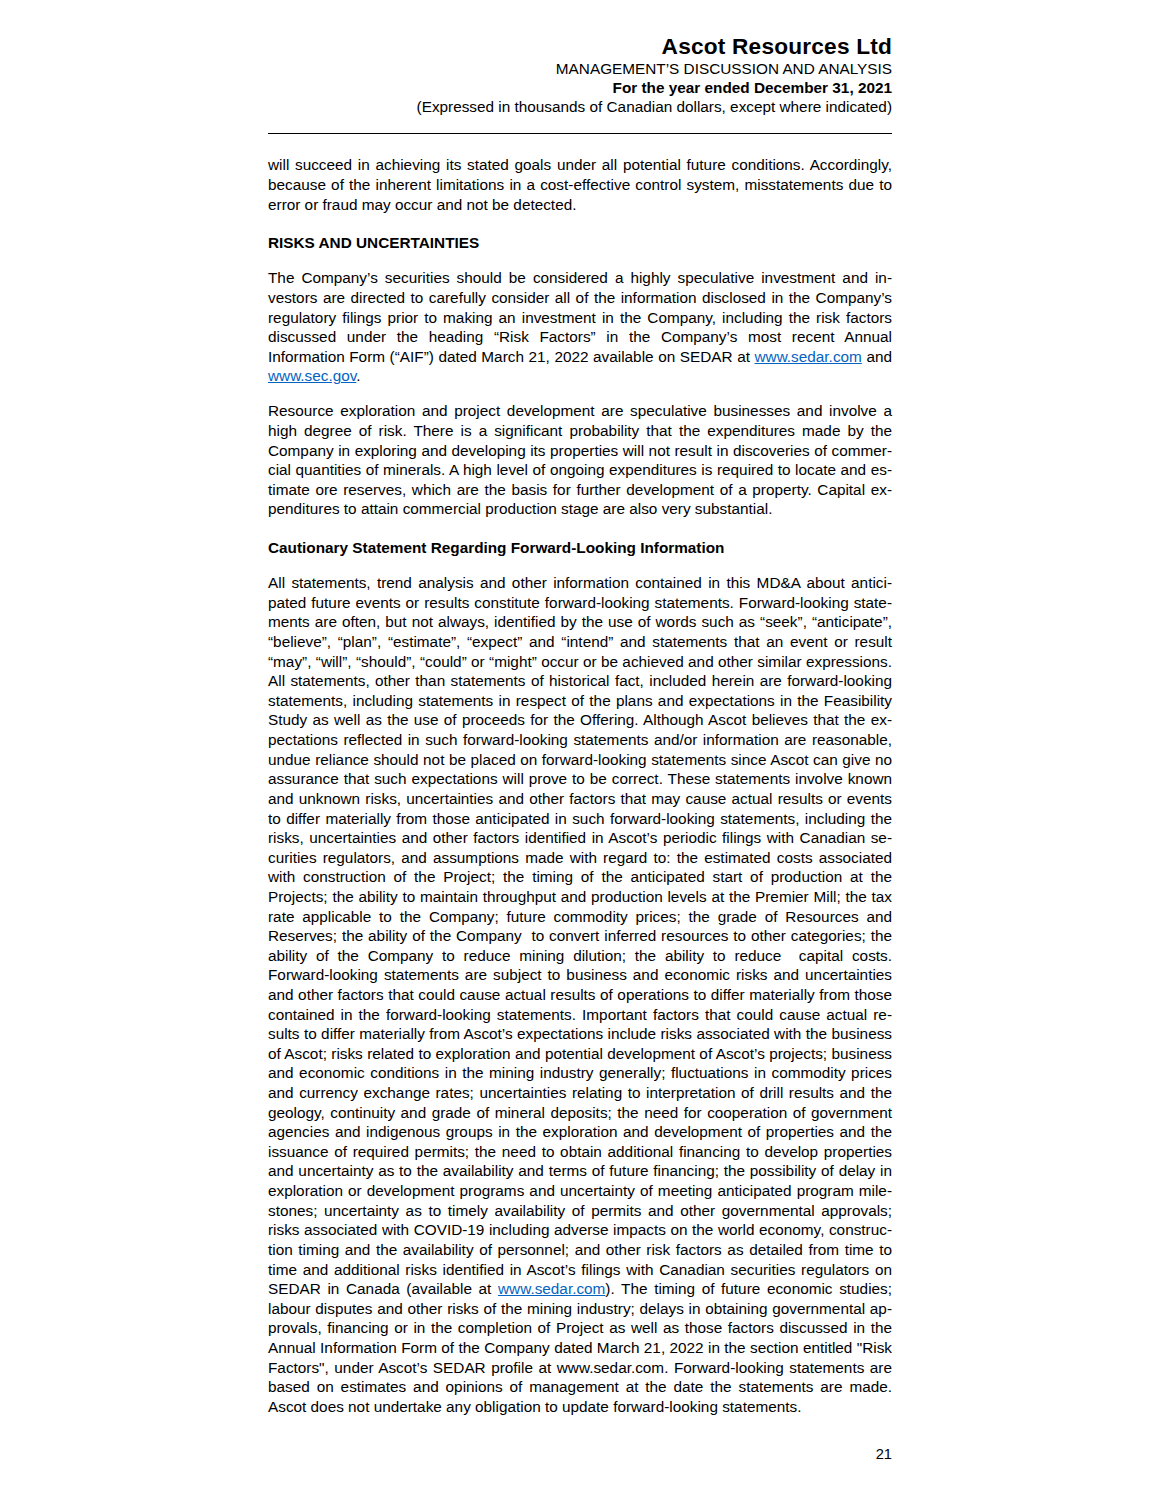Ascot Resources Ltd
MANAGEMENT’S DISCUSSION AND ANALYSIS
For the year ended December 31, 2021
(Expressed in thousands of Canadian dollars, except where indicated)
will succeed in achieving its stated goals under all potential future conditions. Accordingly, because of the inherent limitations in a cost-effective control system, misstatements due to error or fraud may occur and not be detected.
RISKS AND UNCERTAINTIES
The Company’s securities should be considered a highly speculative investment and investors are directed to carefully consider all of the information disclosed in the Company’s regulatory filings prior to making an investment in the Company, including the risk factors discussed under the heading “Risk Factors” in the Company’s most recent Annual Information Form (“AIF”) dated March 21, 2022 available on SEDAR at www.sedar.com and www.sec.gov.
Resource exploration and project development are speculative businesses and involve a high degree of risk. There is a significant probability that the expenditures made by the Company in exploring and developing its properties will not result in discoveries of commercial quantities of minerals. A high level of ongoing expenditures is required to locate and estimate ore reserves, which are the basis for further development of a property. Capital expenditures to attain commercial production stage are also very substantial.
Cautionary Statement Regarding Forward-Looking Information
All statements, trend analysis and other information contained in this MD&A about anticipated future events or results constitute forward-looking statements. Forward-looking statements are often, but not always, identified by the use of words such as “seek”, “anticipate”, “believe”, “plan”, “estimate”, “expect” and “intend” and statements that an event or result “may”, “will”, “should”, “could” or “might” occur or be achieved and other similar expressions. All statements, other than statements of historical fact, included herein are forward-looking statements, including statements in respect of the plans and expectations in the Feasibility Study as well as the use of proceeds for the Offering. Although Ascot believes that the expectations reflected in such forward-looking statements and/or information are reasonable, undue reliance should not be placed on forward-looking statements since Ascot can give no assurance that such expectations will prove to be correct. These statements involve known and unknown risks, uncertainties and other factors that may cause actual results or events to differ materially from those anticipated in such forward-looking statements, including the risks, uncertainties and other factors identified in Ascot’s periodic filings with Canadian securities regulators, and assumptions made with regard to: the estimated costs associated with construction of the Project; the timing of the anticipated start of production at the Projects; the ability to maintain throughput and production levels at the Premier Mill; the tax rate applicable to the Company; future commodity prices; the grade of Resources and Reserves; the ability of the Company to convert inferred resources to other categories; the ability of the Company to reduce mining dilution; the ability to reduce capital costs. Forward-looking statements are subject to business and economic risks and uncertainties and other factors that could cause actual results of operations to differ materially from those contained in the forward-looking statements. Important factors that could cause actual results to differ materially from Ascot’s expectations include risks associated with the business of Ascot; risks related to exploration and potential development of Ascot’s projects; business and economic conditions in the mining industry generally; fluctuations in commodity prices and currency exchange rates; uncertainties relating to interpretation of drill results and the geology, continuity and grade of mineral deposits; the need for cooperation of government agencies and indigenous groups in the exploration and development of properties and the issuance of required permits; the need to obtain additional financing to develop properties and uncertainty as to the availability and terms of future financing; the possibility of delay in exploration or development programs and uncertainty of meeting anticipated program milestones; uncertainty as to timely availability of permits and other governmental approvals; risks associated with COVID-19 including adverse impacts on the world economy, construction timing and the availability of personnel; and other risk factors as detailed from time to time and additional risks identified in Ascot’s filings with Canadian securities regulators on SEDAR in Canada (available at www.sedar.com). The timing of future economic studies; labour disputes and other risks of the mining industry; delays in obtaining governmental approvals, financing or in the completion of Project as well as those factors discussed in the Annual Information Form of the Company dated March 21, 2022 in the section entitled "Risk Factors", under Ascot’s SEDAR profile at www.sedar.com. Forward-looking statements are based on estimates and opinions of management at the date the statements are made. Ascot does not undertake any obligation to update forward-looking statements.
21